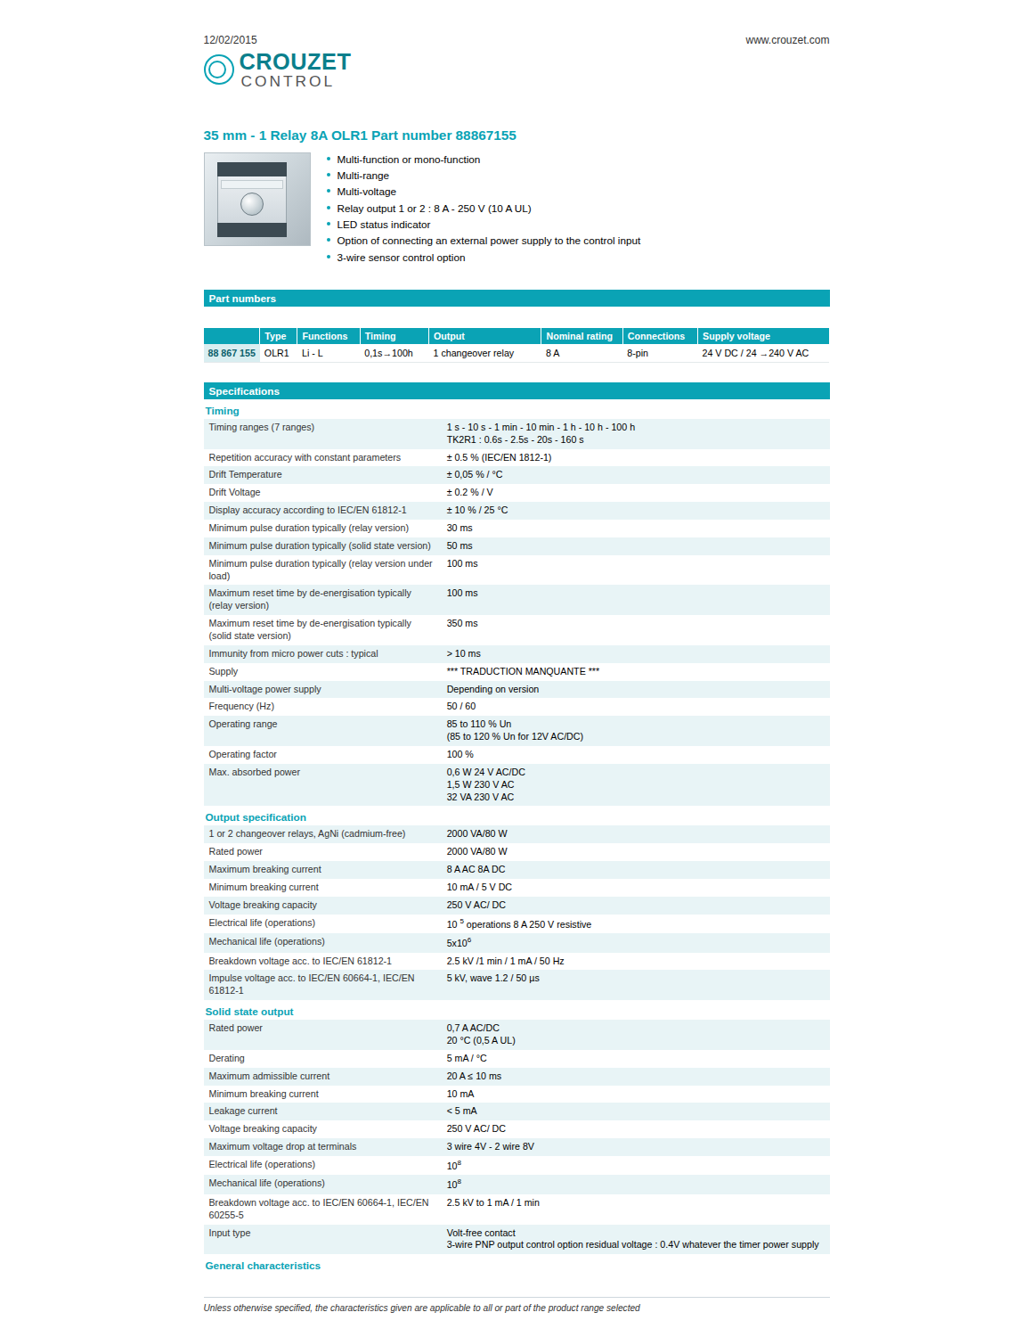12/02/2015
www.crouzet.com
CROUZET
CONTROL
35 mm - 1 Relay 8A OLR1 Part number 88867155
Multi-function or mono-function
Multi-range
Multi-voltage
Relay output 1 or 2 : 8 A - 250 V (10 A UL)
LED status indicator
Option of connecting an external power supply to the control input
3-wire sensor control option
Part numbers
| | Type | Functions | Timing | Output | Nominal rating | Connections | Supply voltage |
| --- | --- | --- | --- | --- | --- | --- | --- |
| 88 867 155 | OLR1 | Li - L | 0,1s→100h | 1 changeover relay | 8 A | 8-pin | 24 V DC / 24 →240 V AC |
Specifications
Timing
| Timing ranges (7 ranges) | 1 s - 10 s - 1 min - 10 min - 1 h - 10 h - 100 h TK2R1 : 0.6s - 2.5s - 20s - 160 s |
| Repetition accuracy with constant parameters | ± 0.5 % (IEC/EN 1812-1) |
| Drift Temperature | ± 0,05 % / °C |
| Drift Voltage | ± 0.2 % / V |
| Display accuracy according to IEC/EN 61812-1 | ± 10 % / 25 °C |
| Minimum pulse duration typically (relay version) | 30 ms |
| Minimum pulse duration typically (solid state version) | 50 ms |
| Minimum pulse duration typically (relay version under load) | 100 ms |
| Maximum reset time by de-energisation typically (relay version) | 100 ms |
| Maximum reset time by de-energisation typically (solid state version) | 350 ms |
| Immunity from micro power cuts : typical | > 10 ms |
| Supply | *** TRADUCTION MANQUANTE *** |
| Multi-voltage power supply | Depending on version |
| Frequency (Hz) | 50 / 60 |
| Operating range | 85 to 110 % Un (85 to 120 % Un for 12V AC/DC) |
| Operating factor | 100 % |
| Max. absorbed power | 0,6 W 24 V AC/DC 1,5 W 230 V AC 32 VA 230 V AC |
Output specification
| 1 or 2 changeover relays, AgNi (cadmium-free) | 2000 VA/80 W |
| Rated power | 2000 VA/80 W |
| Maximum breaking current | 8 A AC 8A DC |
| Minimum breaking current | 10 mA / 5 V DC |
| Voltage breaking capacity | 250 V AC/ DC |
| Electrical life (operations) | 10 5 operations 8 A 250 V resistive |
| Mechanical life (operations) | 5x10 6 |
| Breakdown voltage acc. to IEC/EN 61812-1 | 2.5 kV /1 min / 1 mA / 50 Hz |
| Impulse voltage acc. to IEC/EN 60664-1, IEC/EN 61812-1 | 5 kV, wave 1.2 / 50 µs |
Solid state output
| Rated power | 0,7 A AC/DC 20 °C (0,5 A UL) |
| Derating | 5 mA / °C |
| Maximum admissible current | 20 A ≤ 10 ms |
| Minimum breaking current | 10 mA |
| Leakage current | < 5 mA |
| Voltage breaking capacity | 250 V AC/ DC |
| Maximum voltage drop at terminals | 3 wire 4V - 2 wire 8V |
| Electrical life (operations) | 10 8 |
| Mechanical life (operations) | 10 8 |
| Breakdown voltage acc. to IEC/EN 60664-1, IEC/EN 60255-5 | 2.5 kV to 1 mA / 1 min |
| Input type | Volt-free contact 3-wire PNP output control option residual voltage : 0.4V whatever the timer power supply |
General characteristics
Unless otherwise specified, the characteristics given are applicable to all or part of the product range selected